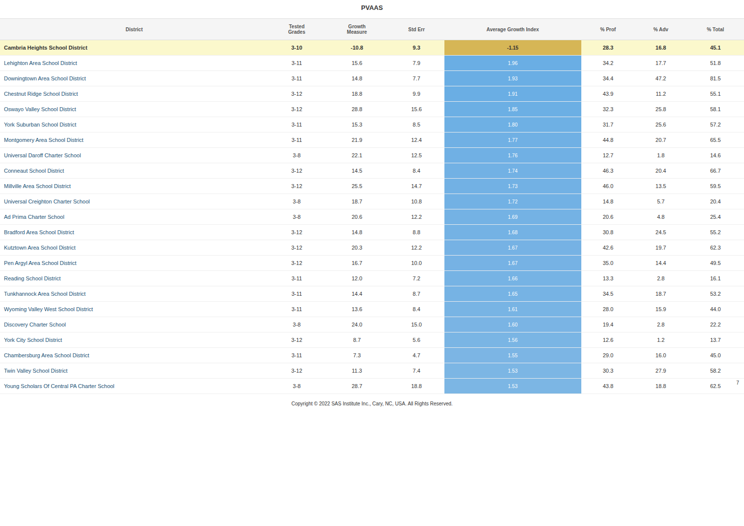PVAAS
| District | Tested Grades | Growth Measure | Std Err | Average Growth Index | % Prof | % Adv | % Total |
| --- | --- | --- | --- | --- | --- | --- | --- |
| Cambria Heights School District | 3-10 | -10.8 | 9.3 | -1.15 | 28.3 | 16.8 | 45.1 |
| Lehighton Area School District | 3-11 | 15.6 | 7.9 | 1.96 | 34.2 | 17.7 | 51.8 |
| Downingtown Area School District | 3-11 | 14.8 | 7.7 | 1.93 | 34.4 | 47.2 | 81.5 |
| Chestnut Ridge School District | 3-12 | 18.8 | 9.9 | 1.91 | 43.9 | 11.2 | 55.1 |
| Oswayo Valley School District | 3-12 | 28.8 | 15.6 | 1.85 | 32.3 | 25.8 | 58.1 |
| York Suburban School District | 3-11 | 15.3 | 8.5 | 1.80 | 31.7 | 25.6 | 57.2 |
| Montgomery Area School District | 3-11 | 21.9 | 12.4 | 1.77 | 44.8 | 20.7 | 65.5 |
| Universal Daroff Charter School | 3-8 | 22.1 | 12.5 | 1.76 | 12.7 | 1.8 | 14.6 |
| Conneaut School District | 3-12 | 14.5 | 8.4 | 1.74 | 46.3 | 20.4 | 66.7 |
| Millville Area School District | 3-12 | 25.5 | 14.7 | 1.73 | 46.0 | 13.5 | 59.5 |
| Universal Creighton Charter School | 3-8 | 18.7 | 10.8 | 1.72 | 14.8 | 5.7 | 20.4 |
| Ad Prima Charter School | 3-8 | 20.6 | 12.2 | 1.69 | 20.6 | 4.8 | 25.4 |
| Bradford Area School District | 3-12 | 14.8 | 8.8 | 1.68 | 30.8 | 24.5 | 55.2 |
| Kutztown Area School District | 3-12 | 20.3 | 12.2 | 1.67 | 42.6 | 19.7 | 62.3 |
| Pen Argyl Area School District | 3-12 | 16.7 | 10.0 | 1.67 | 35.0 | 14.4 | 49.5 |
| Reading School District | 3-11 | 12.0 | 7.2 | 1.66 | 13.3 | 2.8 | 16.1 |
| Tunkhannock Area School District | 3-11 | 14.4 | 8.7 | 1.65 | 34.5 | 18.7 | 53.2 |
| Wyoming Valley West School District | 3-11 | 13.6 | 8.4 | 1.61 | 28.0 | 15.9 | 44.0 |
| Discovery Charter School | 3-8 | 24.0 | 15.0 | 1.60 | 19.4 | 2.8 | 22.2 |
| York City School District | 3-12 | 8.7 | 5.6 | 1.56 | 12.6 | 1.2 | 13.7 |
| Chambersburg Area School District | 3-11 | 7.3 | 4.7 | 1.55 | 29.0 | 16.0 | 45.0 |
| Twin Valley School District | 3-12 | 11.3 | 7.4 | 1.53 | 30.3 | 27.9 | 58.2 |
| Young Scholars Of Central PA Charter School | 3-8 | 28.7 | 18.8 | 1.53 | 43.8 | 18.8 | 62.5 |
Copyright © 2022 SAS Institute Inc., Cary, NC, USA. All Rights Reserved.
7